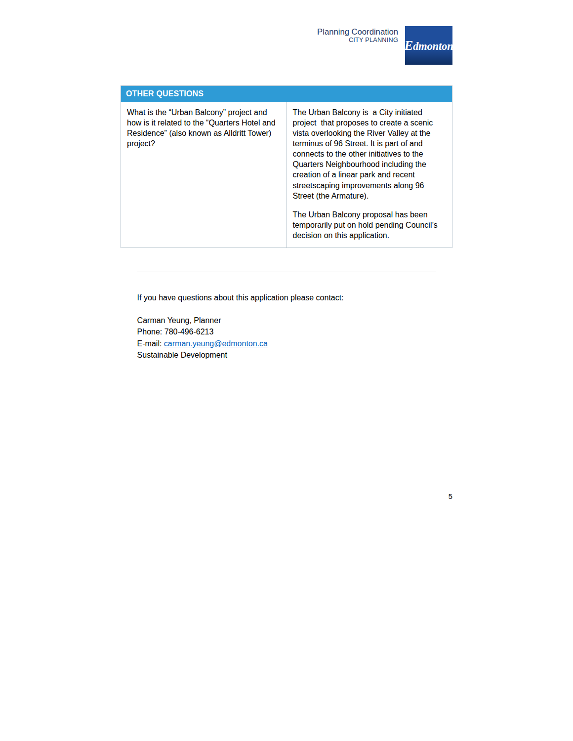Planning Coordination
CITY PLANNING
Edmonton
| OTHER QUESTIONS |
| --- |
| What is the “Urban Balcony” project and how is it related to the “Quarters Hotel and Residence” (also known as Alldritt Tower) project? | The Urban Balcony is a City initiated project that proposes to create a scenic vista overlooking the River Valley at the terminus of 96 Street. It is part of and connects to the other initiatives to the Quarters Neighbourhood including the creation of a linear park and recent streetscaping improvements along 96 Street (the Armature). The Urban Balcony proposal has been temporarily put on hold pending Council’s decision on this application. |
If you have questions about this application please contact:
Carman Yeung, Planner
Phone: 780-496-6213
E-mail: carman.yeung@edmonton.ca
Sustainable Development
5